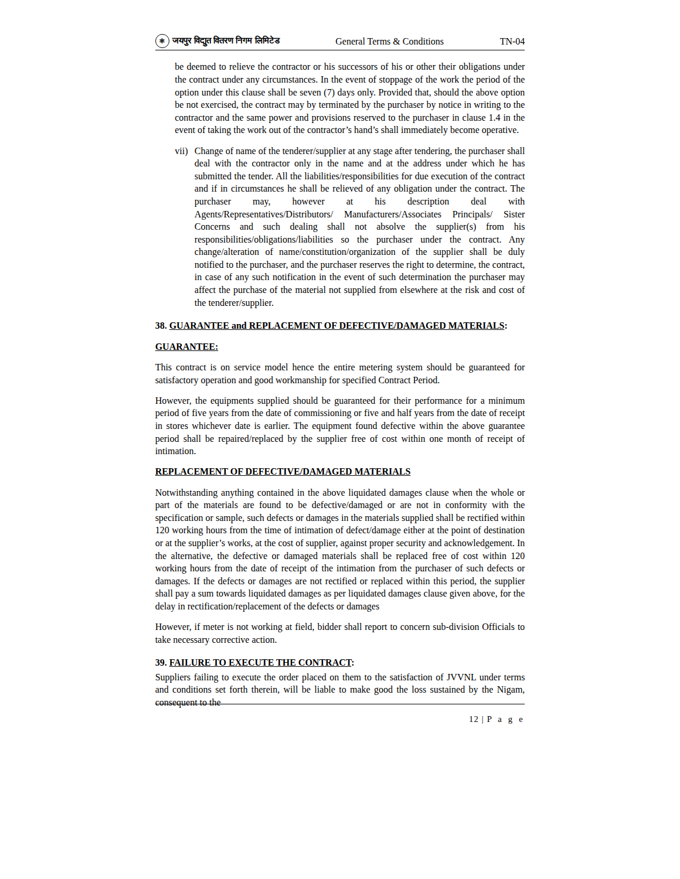⚛ जयपुर विद्युत वितरण निगम लिमिटेड
General Terms & Conditions
TN-04
be deemed to relieve the contractor or his successors of his or other their obligations under the contract under any circumstances. In the event of stoppage of the work the period of the option under this clause shall be seven (7) days only. Provided that, should the above option be not exercised, the contract may by terminated by the purchaser by notice in writing to the contractor and the same power and provisions reserved to the purchaser in clause 1.4 in the event of taking the work out of the contractor’s hand’s shall immediately become operative.
vii) Change of name of the tenderer/supplier at any stage after tendering, the purchaser shall deal with the contractor only in the name and at the address under which he has submitted the tender. All the liabilities/responsibilities for due execution of the contract and if in circumstances he shall be relieved of any obligation under the contract. The purchaser may, however at his description deal with Agents/Representatives/Distributors/ Manufacturers/Associates Principals/ Sister Concerns and such dealing shall not absolve the supplier(s) from his responsibilities/obligations/liabilities so the purchaser under the contract. Any change/alteration of name/constitution/organization of the supplier shall be duly notified to the purchaser, and the purchaser reserves the right to determine, the contract, in case of any such notification in the event of such determination the purchaser may affect the purchase of the material not supplied from elsewhere at the risk and cost of the tenderer/supplier.
38. GUARANTEE and REPLACEMENT OF DEFECTIVE/DAMAGED MATERIALS:
GUARANTEE:
This contract is on service model hence the entire metering system should be guaranteed for satisfactory operation and good workmanship for specified Contract Period.
However, the equipments supplied should be guaranteed for their performance for a minimum period of five years from the date of commissioning or five and half years from the date of receipt in stores whichever date is earlier. The equipment found defective within the above guarantee period shall be repaired/replaced by the supplier free of cost within one month of receipt of intimation.
REPLACEMENT OF DEFECTIVE/DAMAGED MATERIALS
Notwithstanding anything contained in the above liquidated damages clause when the whole or part of the materials are found to be defective/damaged or are not in conformity with the specification or sample, such defects or damages in the materials supplied shall be rectified within 120 working hours from the time of intimation of defect/damage either at the point of destination or at the supplier’s works, at the cost of supplier, against proper security and acknowledgement. In the alternative, the defective or damaged materials shall be replaced free of cost within 120 working hours from the date of receipt of the intimation from the purchaser of such defects or damages. If the defects or damages are not rectified or replaced within this period, the supplier shall pay a sum towards liquidated damages as per liquidated damages clause given above, for the delay in rectification/replacement of the defects or damages
However, if meter is not working at field, bidder shall report to concern sub-division Officials to take necessary corrective action.
39. FAILURE TO EXECUTE THE CONTRACT:
Suppliers failing to execute the order placed on them to the satisfaction of JVVNL under terms and conditions set forth therein, will be liable to make good the loss sustained by the Nigam, consequent to the
12 | P a g e